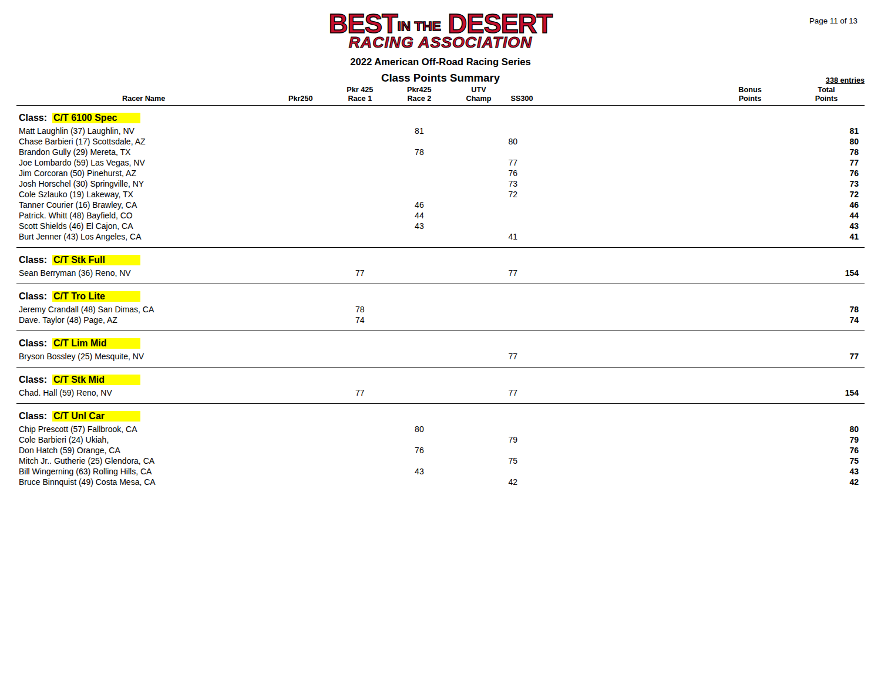Page 11 of 13
BESTIN THE DESERT
RACING ASSOCIATION
2022 American Off-Road Racing Series
Class Points Summary 338 entries
| Racer Name | Pkr250 | Pkr 425 Race 1 | Pkr425 Race 2 | UTV Champ | SS300 | Bonus Points | Total Points |
| --- | --- | --- | --- | --- | --- | --- | --- |
| Class: C/T 6100 Spec |
| Matt Laughlin (37) Laughlin, NV | | | 81 | | | | 81 |
| Chase Barbieri (17) Scottsdale, AZ | | | | | 80 | | 80 |
| Brandon Gully (29) Mereta, TX | | | 78 | | | | 78 |
| Joe Lombardo (59) Las Vegas, NV | | | | | 77 | | 77 |
| Jim Corcoran (50) Pinehurst, AZ | | | | | 76 | | 76 |
| Josh Horschel (30) Springville, NY | | | | | 73 | | 73 |
| Cole Szlauko (19) Lakeway, TX | | | | | 72 | | 72 |
| Tanner Courier (16) Brawley, CA | | | 46 | | | | 46 |
| Patrick. Whitt (48) Bayfield, CO | | | 44 | | | | 44 |
| Scott Shields (46) El Cajon, CA | | | 43 | | | | 43 |
| Burt Jenner (43) Los Angeles, CA | | | | | 41 | | 41 |
| Class: C/T Stk Full |
| Sean Berryman (36) Reno, NV | | 77 | | | 77 | | 154 |
| Class: C/T Tro Lite |
| Jeremy Crandall (48) San Dimas, CA | | 78 | | | | | 78 |
| Dave. Taylor (48) Page, AZ | | 74 | | | | | 74 |
| Class: C/T Lim Mid |
| Bryson Bossley (25) Mesquite, NV | | | | | 77 | | 77 |
| Class: C/T Stk Mid |
| Chad. Hall (59) Reno, NV | | 77 | | | 77 | | 154 |
| Class: C/T Unl Car |
| Chip Prescott (57) Fallbrook, CA | | | 80 | | | | 80 |
| Cole Barbieri (24) Ukiah, | | | | | 79 | | 79 |
| Don Hatch (59) Orange, CA | | | 76 | | | | 76 |
| Mitch Jr.. Gutherie (25) Glendora, CA | | | | | 75 | | 75 |
| Bill Wingerning (63) Rolling Hills, CA | | | 43 | | | | 43 |
| Bruce Binnquist (49) Costa Mesa, CA | | | | | 42 | | 42 |